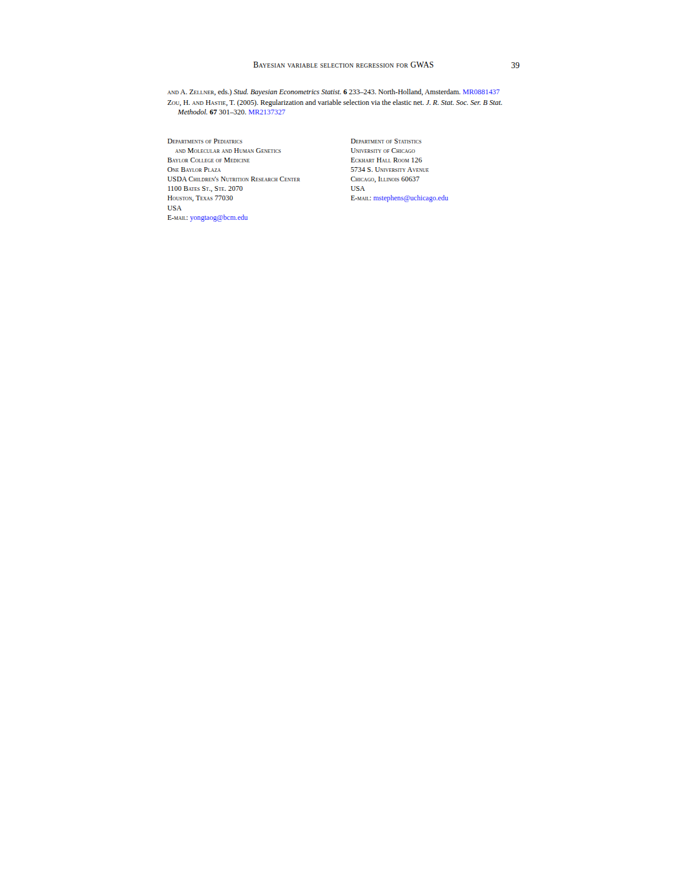Bayesian variable selection regression for GWAS 39
and A. Zellner, eds.) Stud. Bayesian Econometrics Statist. 6 233–243. North-Holland, Amsterdam. MR0881437
Zou, H. and Hastie, T. (2005). Regularization and variable selection via the elastic net. J. R. Stat. Soc. Ser. B Stat. Methodol. 67 301–320. MR2137327
Departments of Pediatrics
and Molecular and Human Genetics
Baylor College of Medicine
One Baylor Plaza
USDA Children's Nutrition Research Center
1100 Bates St., Ste. 2070
Houston, Texas 77030
USA
E-mail: yongtaog@bcm.edu
Department of Statistics
University of Chicago
Eckhart Hall Room 126
5734 S. University Avenue
Chicago, Illinois 60637
USA
E-mail: mstephens@uchicago.edu